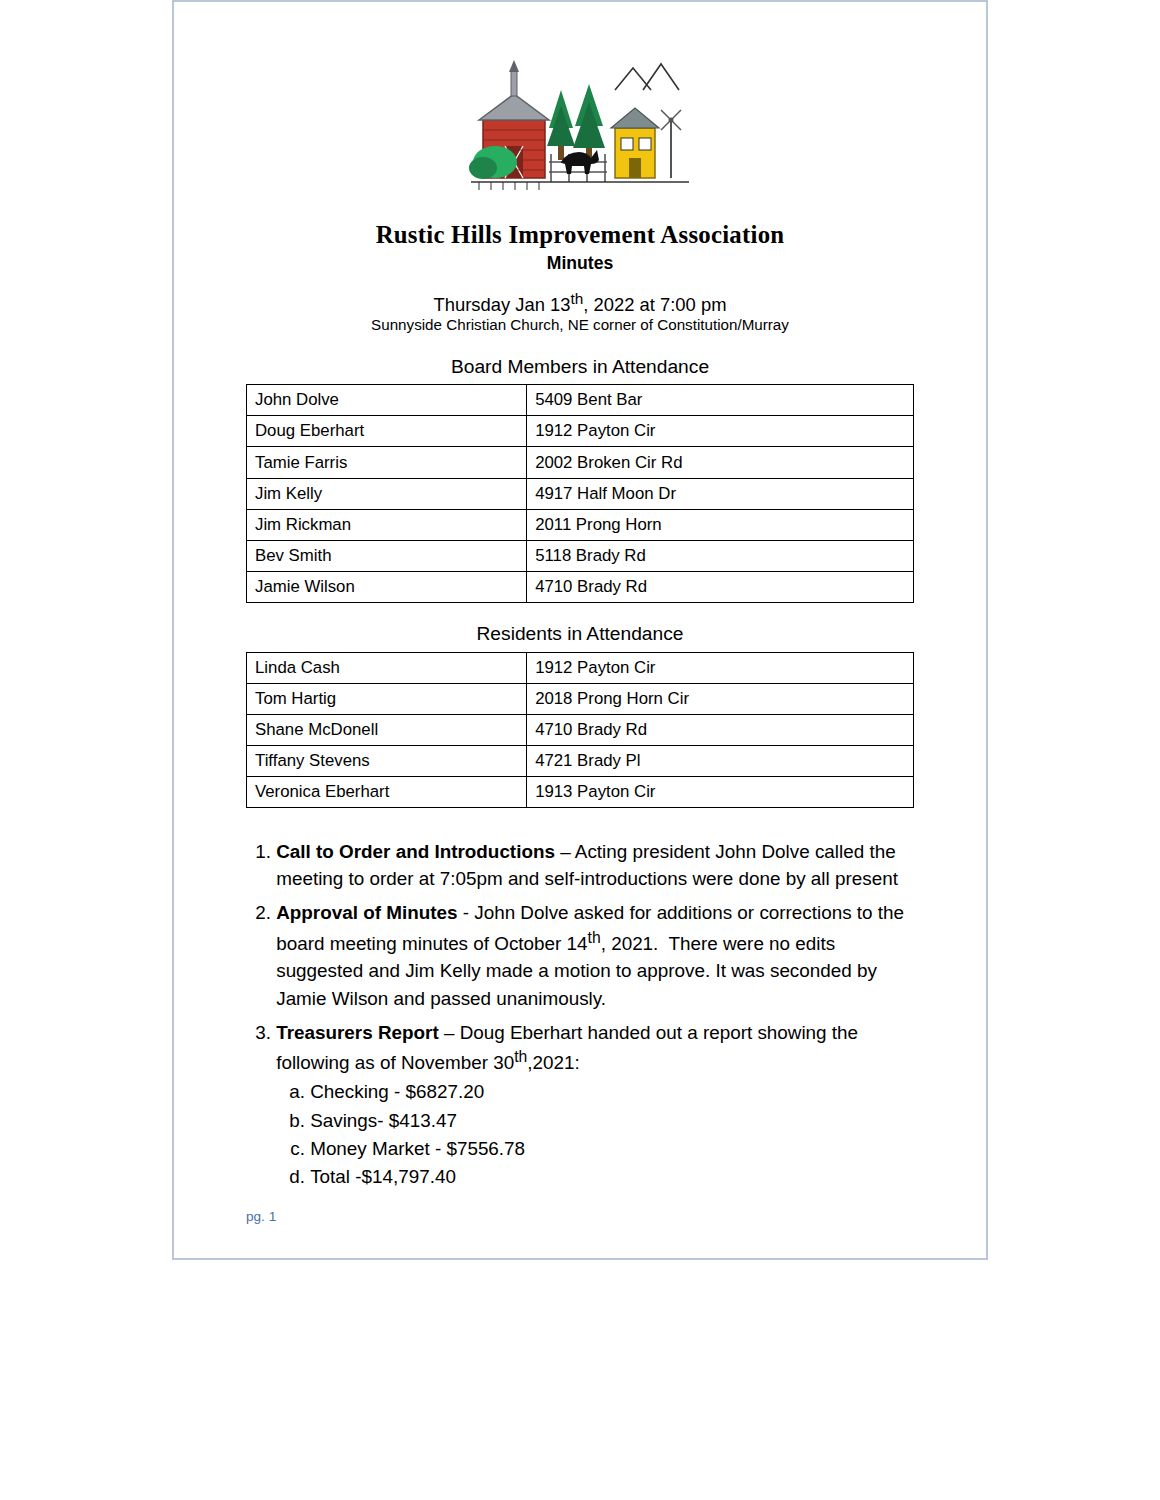Rustic Hills Improvement Association
Minutes
Thursday Jan 13th, 2022 at 7:00 pm Sunnyside Christian Church, NE corner of Constitution/Murray
Board Members in Attendance
| John Dolve | 5409 Bent Bar |
| Doug Eberhart | 1912 Payton Cir |
| Tamie Farris | 2002 Broken Cir Rd |
| Jim Kelly | 4917 Half Moon Dr |
| Jim Rickman | 2011 Prong Horn |
| Bev Smith | 5118 Brady Rd |
| Jamie Wilson | 4710 Brady Rd |
Residents in Attendance
| Linda Cash | 1912 Payton Cir |
| Tom Hartig | 2018 Prong Horn Cir |
| Shane McDonell | 4710 Brady Rd |
| Tiffany Stevens | 4721 Brady Pl |
| Veronica Eberhart | 1913 Payton Cir |
Call to Order and Introductions – Acting president John Dolve called the meeting to order at 7:05pm and self-introductions were done by all present
Approval of Minutes - John Dolve asked for additions or corrections to the board meeting minutes of October 14th, 2021. There were no edits suggested and Jim Kelly made a motion to approve. It was seconded by Jamie Wilson and passed unanimously.
Treasurers Report – Doug Eberhart handed out a report showing the following as of November 30th,2021:
Checking - $6827.20
Savings- $413.47
Money Market - $7556.78
Total -$14,797.40
pg. 1